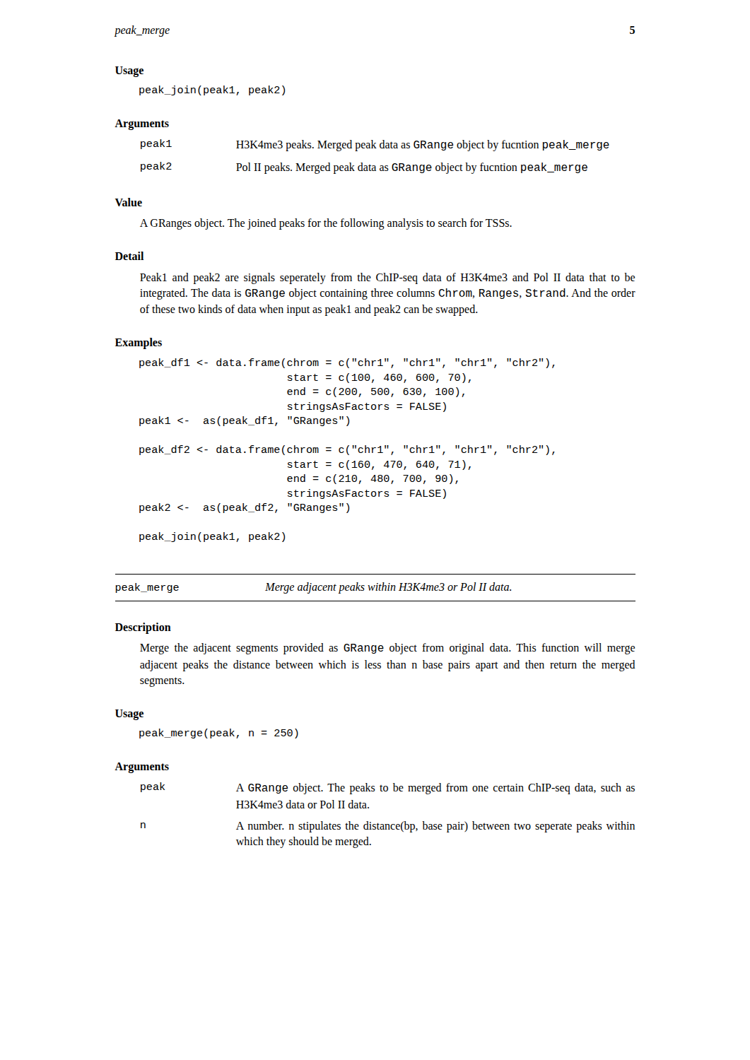peak_merge 5
Usage
peak_join(peak1, peak2)
Arguments
peak1
H3K4me3 peaks. Merged peak data as GRange object by fucntion peak_merge
peak2
Pol II peaks. Merged peak data as GRange object by fucntion peak_merge
Value
A GRanges object. The joined peaks for the following analysis to search for TSSs.
Detail
Peak1 and peak2 are signals seperately from the ChIP-seq data of H3K4me3 and Pol II data that to be integrated. The data is GRange object containing three columns Chrom, Ranges, Strand. And the order of these two kinds of data when input as peak1 and peak2 can be swapped.
Examples
peak_df1 <- data.frame(chrom = c("chr1", "chr1", "chr1", "chr2"),
                       start = c(100, 460, 600, 70),
                       end = c(200, 500, 630, 100),
                       stringsAsFactors = FALSE)
peak1 <-  as(peak_df1, "GRanges")

peak_df2 <- data.frame(chrom = c("chr1", "chr1", "chr1", "chr2"),
                       start = c(160, 470, 640, 71),
                       end = c(210, 480, 700, 90),
                       stringsAsFactors = FALSE)
peak2 <-  as(peak_df2, "GRanges")

peak_join(peak1, peak2)
peak_merge Merge adjacent peaks within H3K4me3 or Pol II data.
Description
Merge the adjacent segments provided as GRange object from original data. This function will merge adjacent peaks the distance between which is less than n base pairs apart and then return the merged segments.
Usage
peak_merge(peak, n = 250)
Arguments
peak
A GRange object. The peaks to be merged from one certain ChIP-seq data, such as H3K4me3 data or Pol II data.
n
A number. n stipulates the distance(bp, base pair) between two seperate peaks within which they should be merged.